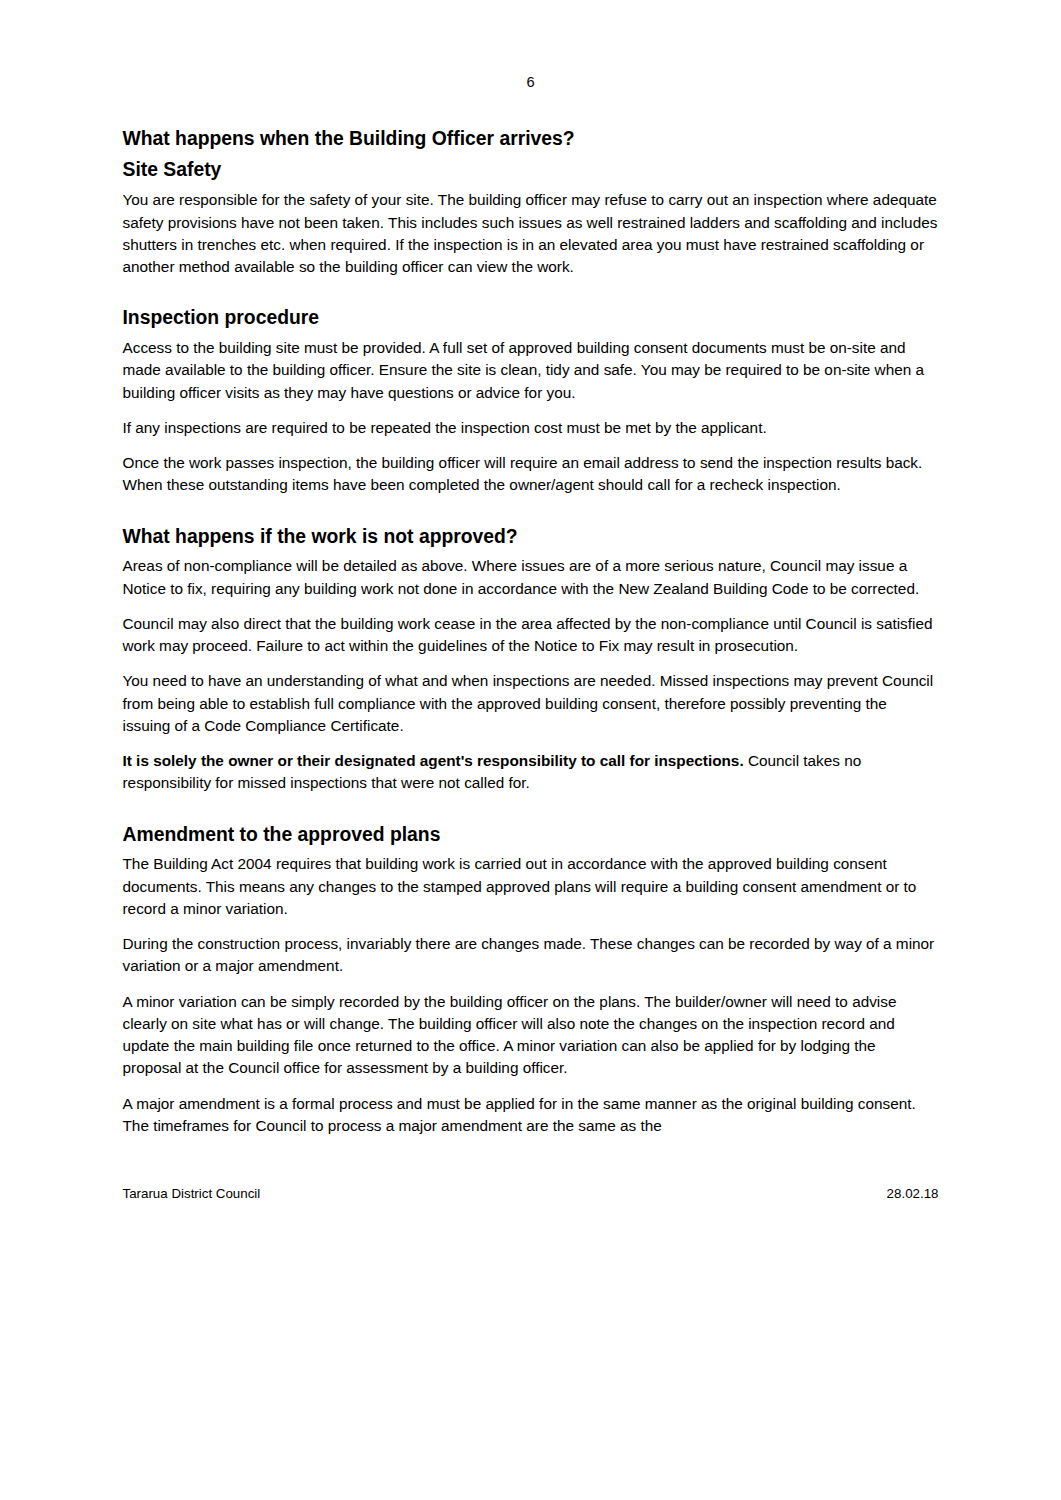6
What happens when the Building Officer arrives?
Site Safety
You are responsible for the safety of your site. The building officer may refuse to carry out an inspection where adequate safety provisions have not been taken. This includes such issues as well restrained ladders and scaffolding and includes shutters in trenches etc. when required. If the inspection is in an elevated area you must have restrained scaffolding or another method available so the building officer can view the work.
Inspection procedure
Access to the building site must be provided. A full set of approved building consent documents must be on-site and made available to the building officer. Ensure the site is clean, tidy and safe. You may be required to be on-site when a building officer visits as they may have questions or advice for you.
If any inspections are required to be repeated the inspection cost must be met by the applicant.
Once the work passes inspection, the building officer will require an email address to send the inspection results back. When these outstanding items have been completed the owner/agent should call for a recheck inspection.
What happens if the work is not approved?
Areas of non-compliance will be detailed as above. Where issues are of a more serious nature, Council may issue a Notice to fix, requiring any building work not done in accordance with the New Zealand Building Code to be corrected.
Council may also direct that the building work cease in the area affected by the non-compliance until Council is satisfied work may proceed. Failure to act within the guidelines of the Notice to Fix may result in prosecution.
You need to have an understanding of what and when inspections are needed. Missed inspections may prevent Council from being able to establish full compliance with the approved building consent, therefore possibly preventing the issuing of a Code Compliance Certificate.
It is solely the owner or their designated agent's responsibility to call for inspections. Council takes no responsibility for missed inspections that were not called for.
Amendment to the approved plans
The Building Act 2004 requires that building work is carried out in accordance with the approved building consent documents. This means any changes to the stamped approved plans will require a building consent amendment or to record a minor variation.
During the construction process, invariably there are changes made. These changes can be recorded by way of a minor variation or a major amendment.
A minor variation can be simply recorded by the building officer on the plans. The builder/owner will need to advise clearly on site what has or will change. The building officer will also note the changes on the inspection record and update the main building file once returned to the office. A minor variation can also be applied for by lodging the proposal at the Council office for assessment by a building officer.
A major amendment is a formal process and must be applied for in the same manner as the original building consent. The timeframes for Council to process a major amendment are the same as the
Tararua District Council 28.02.18